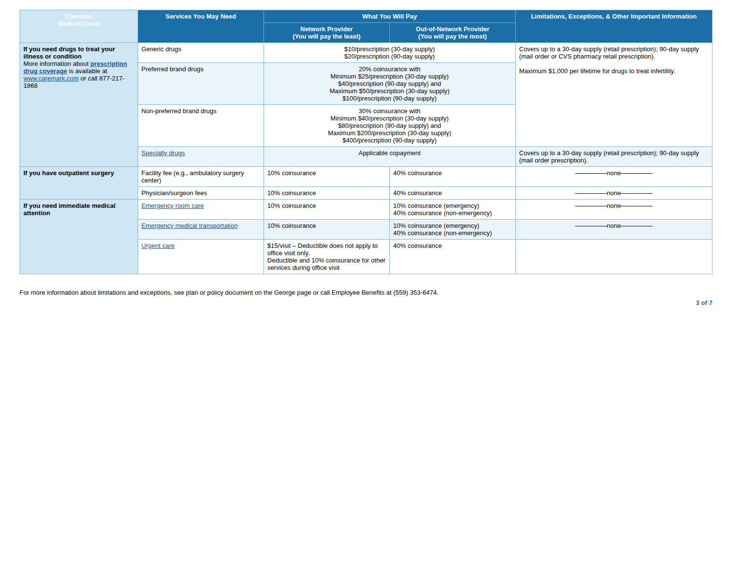| Common Medical Event | Services You May Need | What You Will Pay | Limitations, Exceptions, & Other Important Information |
| --- | --- | --- | --- |
| Network Provider (You will pay the least) | Out-of-Network Provider (You will pay the most) |
| If you need drugs to treat your illness or condition More information about prescription drug coverage is available at www.caremark.com or call 877-217-1868 | Generic drugs | $10/prescription (30-day supply) $20/prescription (90-day supply) | Covers up to a 30-day supply (retail prescription); 90-day supply (mail order or CVS pharmacy retail prescription). Maximum $1,000 per lifetime for drugs to treat infertility. |
| Preferred brand drugs | 20% coinsurance with Minimum $25/prescription (30-day supply) $40/prescription (90-day supply) and Maximum $50/prescription (30-day supply) $100/prescription (90-day supply) |
| Non-preferred brand drugs | 30% coinsurance with Minimum $40/prescription (30-day supply) $80/prescription (90-day supply) and Maximum $200/prescription (30-day supply) $400/prescription (90-day supply) |
| Specialty drugs | Applicable copayment | Covers up to a 30-day supply (retail prescription); 90-day supply (mail order prescription). |
| If you have outpatient surgery | Facility fee (e.g., ambulatory surgery center) | 10% coinsurance | 40% coinsurance | —————none————— |
| Physician/surgeon fees | 10% coinsurance | 40% coinsurance | —————none————— |
| If you need immediate medical attention | Emergency room care | 10% coinsurance | 10% coinsurance (emergency) 40% coinsurance (non-emergency) | —————none————— |
| Emergency medical transportation | 10% coinsurance | 10% coinsurance (emergency) 40% coinsurance (non-emergency) | —————none————— |
| Urgent care | $15/visit – Deductible does not apply to office visit only. Deductible and 10% coinsurance for other services during office visit | 40% coinsurance | |
For more information about limitations and exceptions, see plan or policy document on the George page or call Employee Benefits at (559) 353-6474.
3 of 7